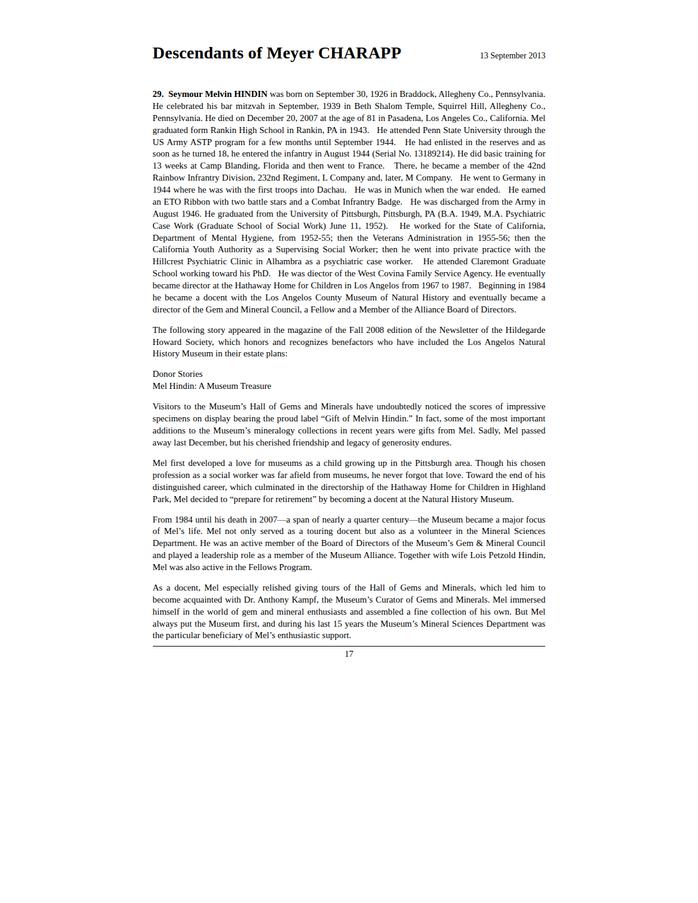Descendants of Meyer CHARAPP
13 September 2013
29. Seymour Melvin HINDIN was born on September 30, 1926 in Braddock, Allegheny Co., Pennsylvania. He celebrated his bar mitzvah in September, 1939 in Beth Shalom Temple, Squirrel Hill, Allegheny Co., Pennsylvania. He died on December 20, 2007 at the age of 81 in Pasadena, Los Angeles Co., California. Mel graduated form Rankin High School in Rankin, PA in 1943. He attended Penn State University through the US Army ASTP program for a few months until September 1944. He had enlisted in the reserves and as soon as he turned 18, he entered the infantry in August 1944 (Serial No. 13189214). He did basic training for 13 weeks at Camp Blanding, Florida and then went to France. There, he became a member of the 42nd Rainbow Infrantry Division, 232nd Regiment, L Company and, later, M Company. He went to Germany in 1944 where he was with the first troops into Dachau. He was in Munich when the war ended. He earned an ETO Ribbon with two battle stars and a Combat Infrantry Badge. He was discharged from the Army in August 1946. He graduated from the University of Pittsburgh, Pittsburgh, PA (B.A. 1949, M.A. Psychiatric Case Work (Graduate School of Social Work) June 11, 1952). He worked for the State of California, Department of Mental Hygiene, from 1952-55; then the Veterans Administration in 1955-56; then the California Youth Authority as a Supervising Social Worker; then he went into private practice with the Hillcrest Psychiatric Clinic in Alhambra as a psychiatric case worker. He attended Claremont Graduate School working toward his PhD. He was diector of the West Covina Family Service Agency. He eventually became director at the Hathaway Home for Children in Los Angelos from 1967 to 1987. Beginning in 1984 he became a docent with the Los Angelos County Museum of Natural History and eventually became a director of the Gem and Mineral Council, a Fellow and a Member of the Alliance Board of Directors.
The following story appeared in the magazine of the Fall 2008 edition of the Newsletter of the Hildegarde Howard Society, which honors and recognizes benefactors who have included the Los Angelos Natural History Museum in their estate plans:
Donor Stories
Mel Hindin: A Museum Treasure
Visitors to the Museum’s Hall of Gems and Minerals have undoubtedly noticed the scores of impressive specimens on display bearing the proud label “Gift of Melvin Hindin.” In fact, some of the most important additions to the Museum’s mineralogy collections in recent years were gifts from Mel. Sadly, Mel passed away last December, but his cherished friendship and legacy of generosity endures.
Mel first developed a love for museums as a child growing up in the Pittsburgh area. Though his chosen profession as a social worker was far afield from museums, he never forgot that love. Toward the end of his distinguished career, which culminated in the directorship of the Hathaway Home for Children in Highland Park, Mel decided to “prepare for retirement” by becoming a docent at the Natural History Museum.
From 1984 until his death in 2007—a span of nearly a quarter century—the Museum became a major focus of Mel’s life. Mel not only served as a touring docent but also as a volunteer in the Mineral Sciences Department. He was an active member of the Board of Directors of the Museum’s Gem & Mineral Council and played a leadership role as a member of the Museum Alliance. Together with wife Lois Petzold Hindin, Mel was also active in the Fellows Program.
As a docent, Mel especially relished giving tours of the Hall of Gems and Minerals, which led him to become acquainted with Dr. Anthony Kampf, the Museum’s Curator of Gems and Minerals. Mel immersed himself in the world of gem and mineral enthusiasts and assembled a fine collection of his own. But Mel always put the Museum first, and during his last 15 years the Museum’s Mineral Sciences Department was the particular beneficiary of Mel’s enthusiastic support.
17